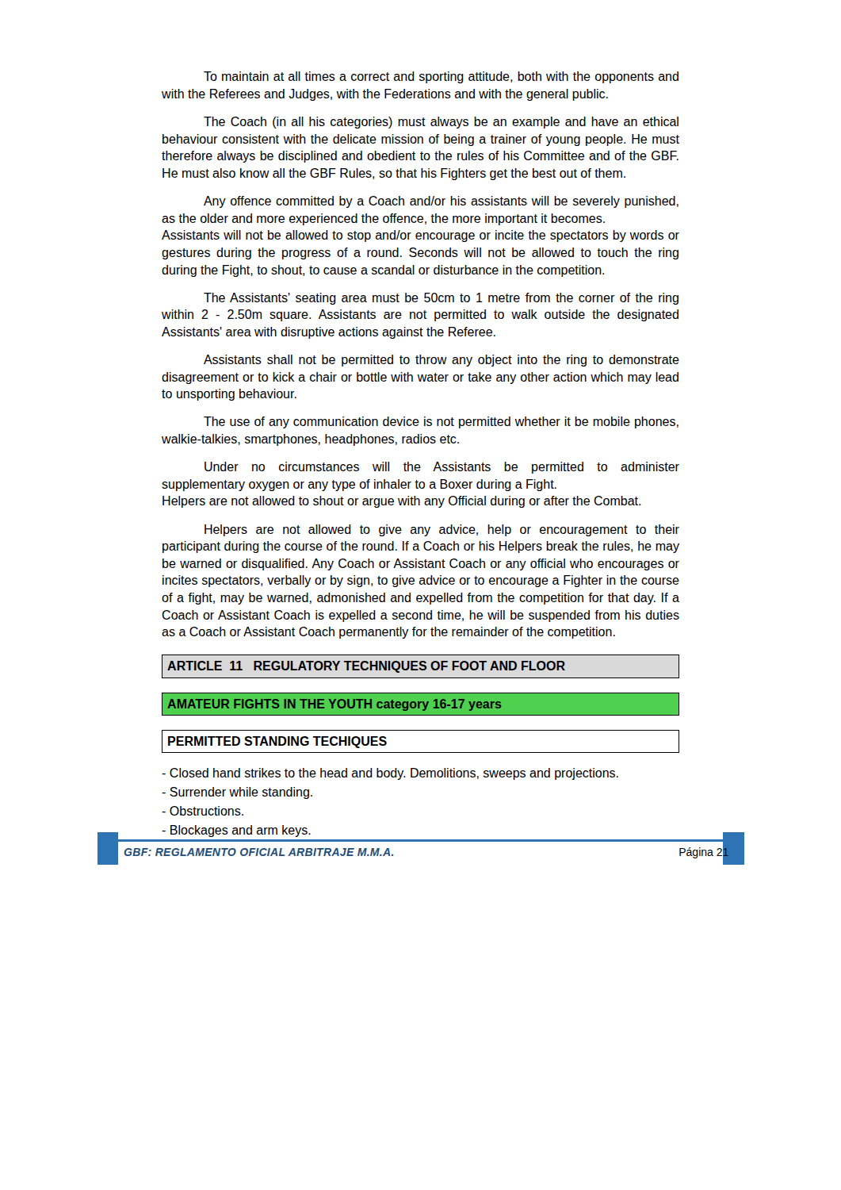To maintain at all times a correct and sporting attitude, both with the opponents and with the Referees and Judges, with the Federations and with the general public.
The Coach (in all his categories) must always be an example and have an ethical behaviour consistent with the delicate mission of being a trainer of young people. He must therefore always be disciplined and obedient to the rules of his Committee and of the GBF. He must also know all the GBF Rules, so that his Fighters get the best out of them.
Any offence committed by a Coach and/or his assistants will be severely punished, as the older and more experienced the offence, the more important it becomes.
Assistants will not be allowed to stop and/or encourage or incite the spectators by words or gestures during the progress of a round. Seconds will not be allowed to touch the ring during the Fight, to shout, to cause a scandal or disturbance in the competition.
The Assistants' seating area must be 50cm to 1 metre from the corner of the ring within 2 - 2.50m square. Assistants are not permitted to walk outside the designated Assistants' area with disruptive actions against the Referee.
Assistants shall not be permitted to throw any object into the ring to demonstrate disagreement or to kick a chair or bottle with water or take any other action which may lead to unsporting behaviour.
The use of any communication device is not permitted whether it be mobile phones, walkie-talkies, smartphones, headphones, radios etc.
Under no circumstances will the Assistants be permitted to administer supplementary oxygen or any type of inhaler to a Boxer during a Fight.
Helpers are not allowed to shout or argue with any Official during or after the Combat.
Helpers are not allowed to give any advice, help or encouragement to their participant during the course of the round. If a Coach or his Helpers break the rules, he may be warned or disqualified. Any Coach or Assistant Coach or any official who encourages or incites spectators, verbally or by sign, to give advice or to encourage a Fighter in the course of a fight, may be warned, admonished and expelled from the competition for that day. If a Coach or Assistant Coach is expelled a second time, he will be suspended from his duties as a Coach or Assistant Coach permanently for the remainder of the competition.
ARTICLE 11 REGULATORY TECHNIQUES OF FOOT AND FLOOR
AMATEUR FIGHTS IN THE YOUTH category 16-17 years
PERMITTED STANDING TECHIQUES
- Closed hand strikes to the head and body. Demolitions, sweeps and projections.
- Surrender while standing.
- Obstructions.
- Blockages and arm keys.
GBF: REGLAMENTO OFICIAL ARBITRAJE M.M.A.
Página 21